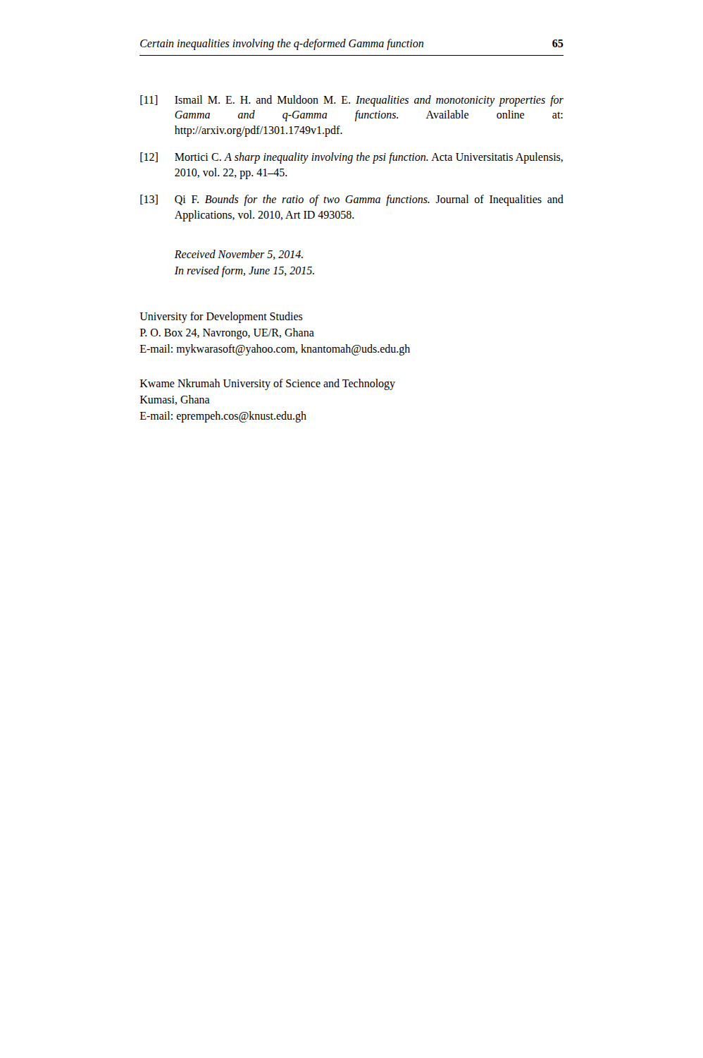Certain inequalities involving the q-deformed Gamma function 65
[11] Ismail M. E. H. and Muldoon M. E. Inequalities and monotonicity properties for Gamma and q-Gamma functions. Available online at: http://arxiv.org/pdf/1301.1749v1.pdf.
[12] Mortici C. A sharp inequality involving the psi function. Acta Universitatis Apulensis, 2010, vol. 22, pp. 41–45.
[13] Qi F. Bounds for the ratio of two Gamma functions. Journal of Inequalities and Applications, vol. 2010, Art ID 493058.
Received November 5, 2014.
In revised form, June 15, 2015.
University for Development Studies
P. O. Box 24, Navrongo, UE/R, Ghana
E-mail: mykwarasoft@yahoo.com, knantomah@uds.edu.gh
Kwame Nkrumah University of Science and Technology
Kumasi, Ghana
E-mail: eprempeh.cos@knust.edu.gh